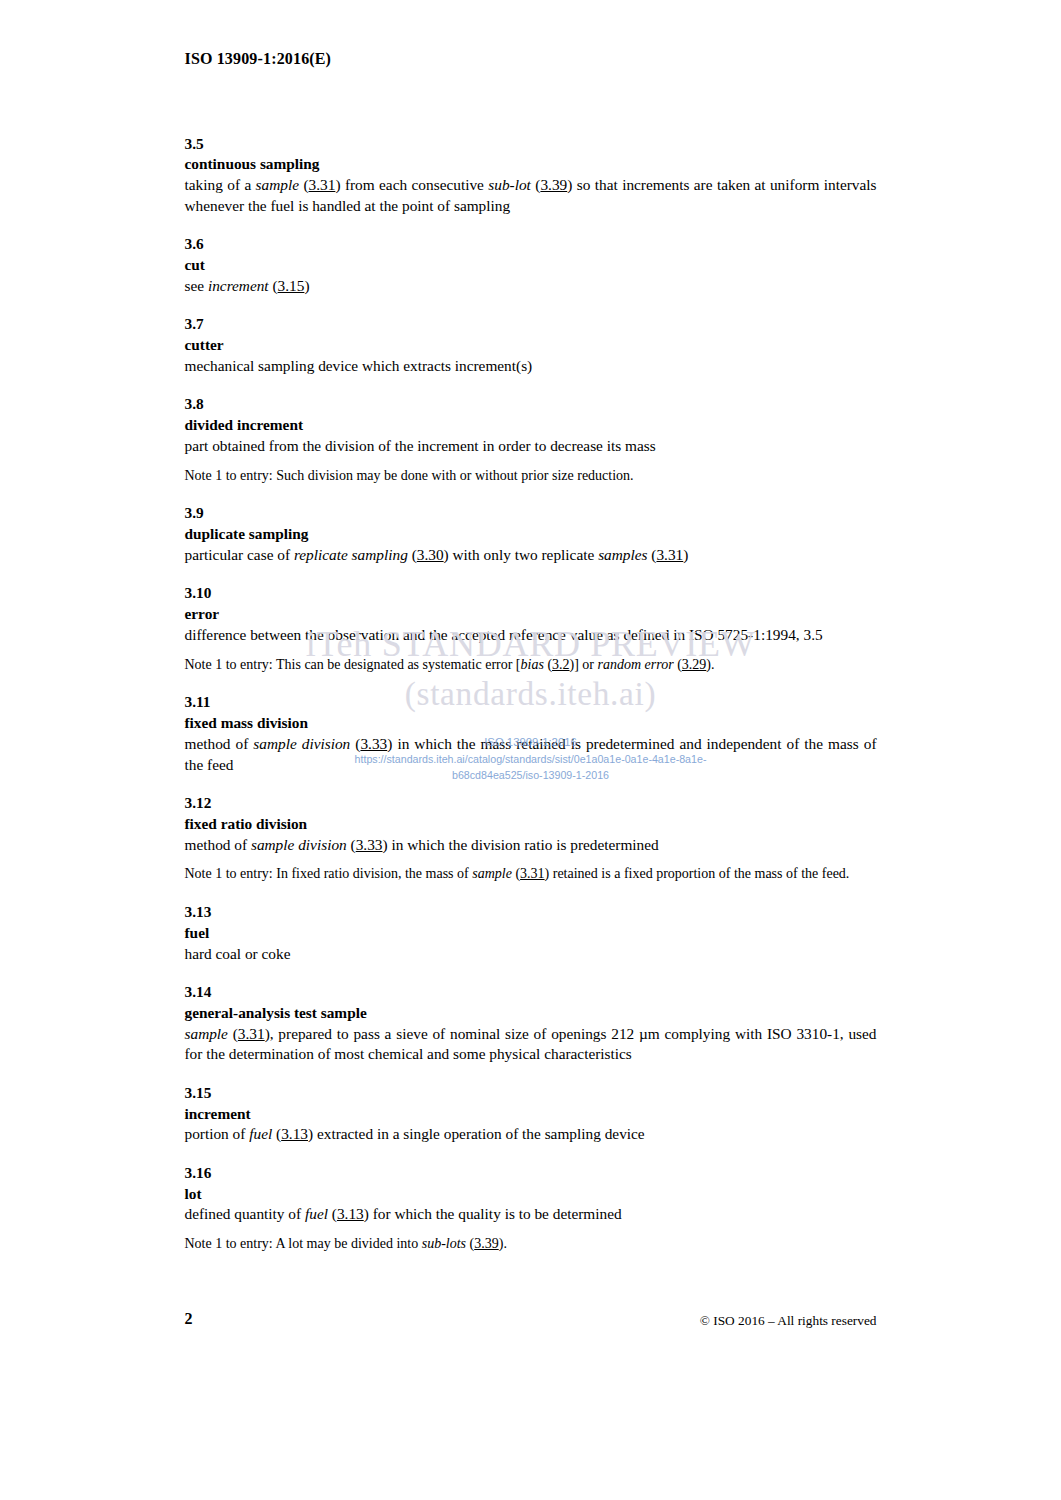ISO 13909-1:2016(E)
3.5
continuous sampling
taking of a sample (3.31) from each consecutive sub-lot (3.39) so that increments are taken at uniform intervals whenever the fuel is handled at the point of sampling
3.6
cut
see increment (3.15)
3.7
cutter
mechanical sampling device which extracts increment(s)
3.8
divided increment
part obtained from the division of the increment in order to decrease its mass
Note 1 to entry: Such division may be done with or without prior size reduction.
3.9
duplicate sampling
particular case of replicate sampling (3.30) with only two replicate samples (3.31)
3.10
error
difference between the observation and the accepted reference value as defined in ISO 5725-1:1994, 3.5
Note 1 to entry: This can be designated as systematic error [bias (3.2)] or random error (3.29).
3.11
fixed mass division
method of sample division (3.33) in which the mass retained is predetermined and independent of the mass of the feed
3.12
fixed ratio division
method of sample division (3.33) in which the division ratio is predetermined
Note 1 to entry: In fixed ratio division, the mass of sample (3.31) retained is a fixed proportion of the mass of the feed.
3.13
fuel
hard coal or coke
3.14
general-analysis test sample
sample (3.31), prepared to pass a sieve of nominal size of openings 212 µm complying with ISO 3310-1, used for the determination of most chemical and some physical characteristics
3.15
increment
portion of fuel (3.13) extracted in a single operation of the sampling device
3.16
lot
defined quantity of fuel (3.13) for which the quality is to be determined
Note 1 to entry: A lot may be divided into sub-lots (3.39).
2
© ISO 2016 – All rights reserved
iTeh STANDARD PREVIEW
(standards.iteh.ai)
ISO 13909-1:2016
https://standards.iteh.ai/catalog/standards/sist/0e1a0a1e-0a1e-4a1e-8a1e-
b68cd84ea525/iso-13909-1-2016